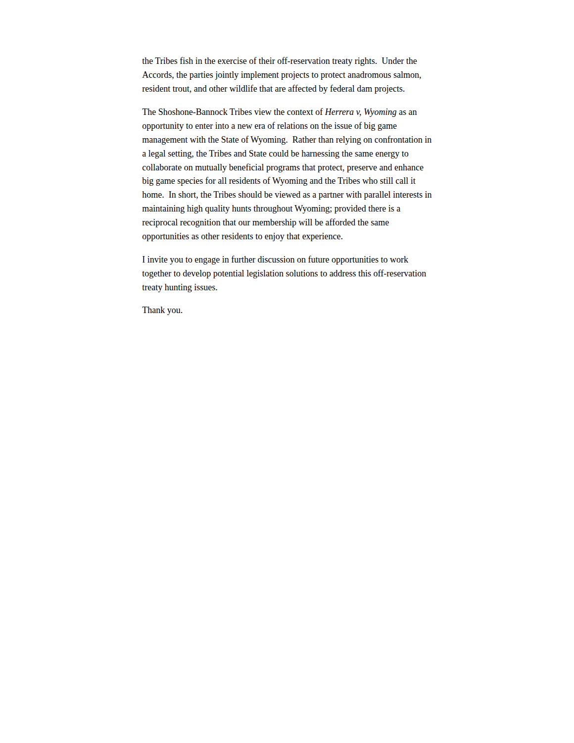the Tribes fish in the exercise of their off-reservation treaty rights. Under the Accords, the parties jointly implement projects to protect anadromous salmon, resident trout, and other wildlife that are affected by federal dam projects.
The Shoshone-Bannock Tribes view the context of Herrera v, Wyoming as an opportunity to enter into a new era of relations on the issue of big game management with the State of Wyoming. Rather than relying on confrontation in a legal setting, the Tribes and State could be harnessing the same energy to collaborate on mutually beneficial programs that protect, preserve and enhance big game species for all residents of Wyoming and the Tribes who still call it home. In short, the Tribes should be viewed as a partner with parallel interests in maintaining high quality hunts throughout Wyoming; provided there is a reciprocal recognition that our membership will be afforded the same opportunities as other residents to enjoy that experience.
I invite you to engage in further discussion on future opportunities to work together to develop potential legislation solutions to address this off-reservation treaty hunting issues.
Thank you.